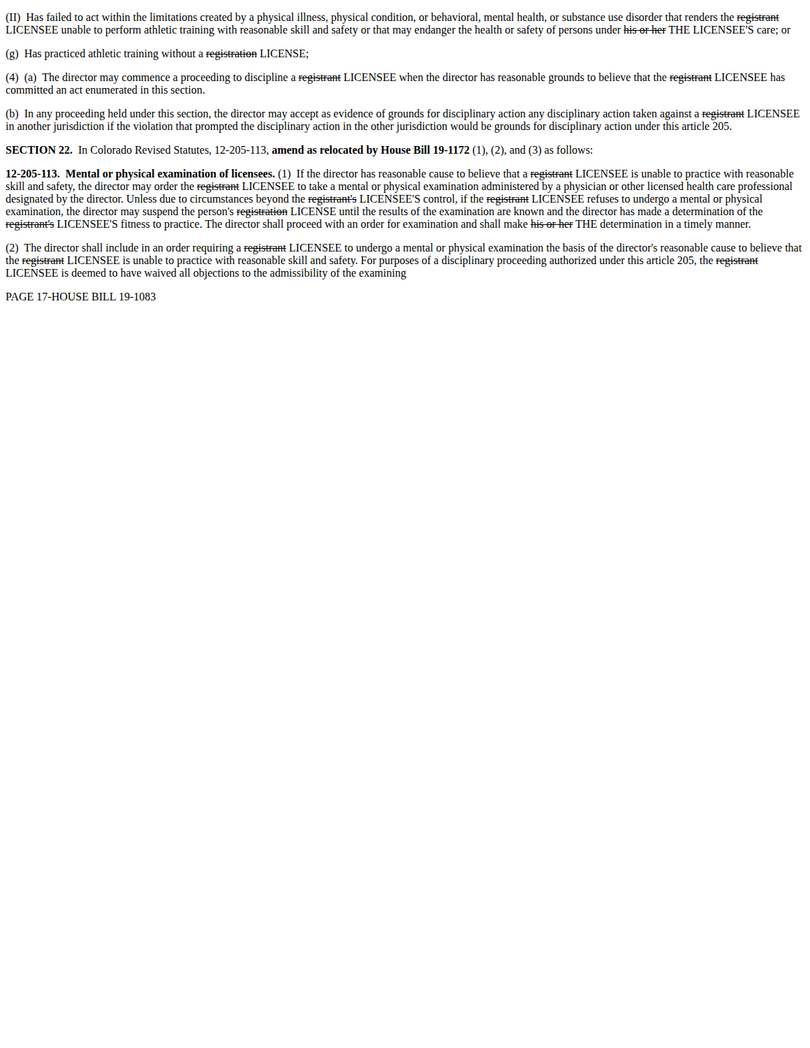(II) Has failed to act within the limitations created by a physical illness, physical condition, or behavioral, mental health, or substance use disorder that renders the registrant LICENSEE unable to perform athletic training with reasonable skill and safety or that may endanger the health or safety of persons under his or her THE LICENSEE'S care; or
(g) Has practiced athletic training without a registration LICENSE;
(4) (a) The director may commence a proceeding to discipline a registrant LICENSEE when the director has reasonable grounds to believe that the registrant LICENSEE has committed an act enumerated in this section.
(b) In any proceeding held under this section, the director may accept as evidence of grounds for disciplinary action any disciplinary action taken against a registrant LICENSEE in another jurisdiction if the violation that prompted the disciplinary action in the other jurisdiction would be grounds for disciplinary action under this article 205.
SECTION 22. In Colorado Revised Statutes, 12-205-113, amend as relocated by House Bill 19-1172 (1), (2), and (3) as follows:
12-205-113. Mental or physical examination of licensees. (1) If the director has reasonable cause to believe that a registrant LICENSEE is unable to practice with reasonable skill and safety, the director may order the registrant LICENSEE to take a mental or physical examination administered by a physician or other licensed health care professional designated by the director. Unless due to circumstances beyond the registrant's LICENSEE'S control, if the registrant LICENSEE refuses to undergo a mental or physical examination, the director may suspend the person's registration LICENSE until the results of the examination are known and the director has made a determination of the registrant's LICENSEE'S fitness to practice. The director shall proceed with an order for examination and shall make his or her THE determination in a timely manner.
(2) The director shall include in an order requiring a registrant LICENSEE to undergo a mental or physical examination the basis of the director's reasonable cause to believe that the registrant LICENSEE is unable to practice with reasonable skill and safety. For purposes of a disciplinary proceeding authorized under this article 205, the registrant LICENSEE is deemed to have waived all objections to the admissibility of the examining
PAGE 17-HOUSE BILL 19-1083